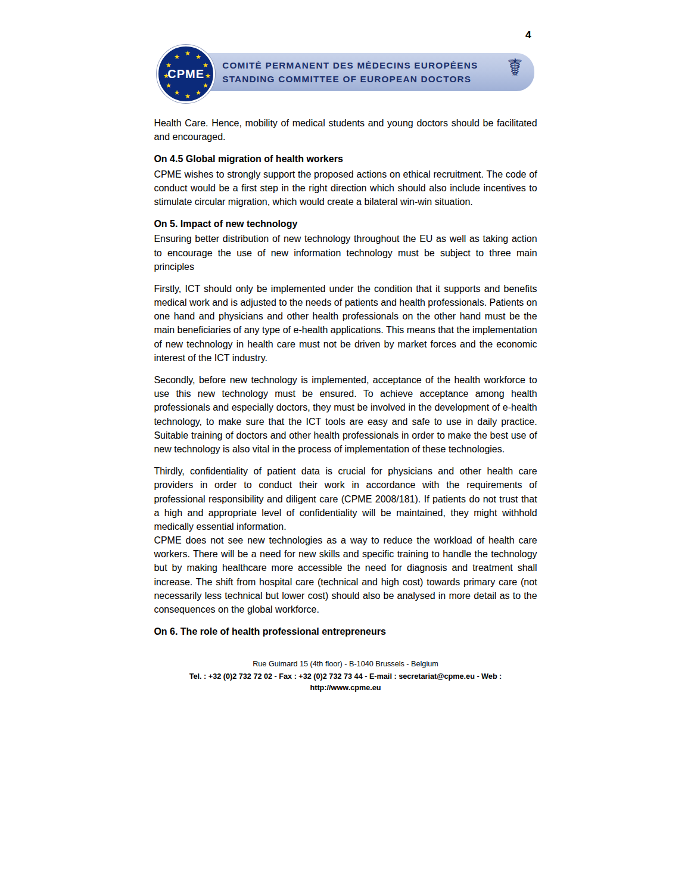4
COMITÉ PERMANENT DES MÉDECINS EUROPÉENS
STANDING COMMITTEE OF EUROPEAN DOCTORS
★ ★ ★ ★ ★ ★ ★ ★ ★ ★ ★ ★
CPME
☤
Health Care. Hence, mobility of medical students and young doctors should be facilitated and encouraged.
On 4.5 Global migration of health workers
CPME wishes to strongly support the proposed actions on ethical recruitment. The code of conduct would be a first step in the right direction which should also include incentives to stimulate circular migration, which would create a bilateral win-win situation.
On 5. Impact of new technology
Ensuring better distribution of new technology throughout the EU as well as taking action to encourage the use of new information technology must be subject to three main principles
Firstly, ICT should only be implemented under the condition that it supports and benefits medical work and is adjusted to the needs of patients and health professionals. Patients on one hand and physicians and other health professionals on the other hand must be the main beneficiaries of any type of e-health applications. This means that the implementation of new technology in health care must not be driven by market forces and the economic interest of the ICT industry.
Secondly, before new technology is implemented, acceptance of the health workforce to use this new technology must be ensured. To achieve acceptance among health professionals and especially doctors, they must be involved in the development of e-health technology, to make sure that the ICT tools are easy and safe to use in daily practice. Suitable training of doctors and other health professionals in order to make the best use of new technology is also vital in the process of implementation of these technologies.
Thirdly, confidentiality of patient data is crucial for physicians and other health care providers in order to conduct their work in accordance with the requirements of professional responsibility and diligent care (CPME 2008/181). If patients do not trust that a high and appropriate level of confidentiality will be maintained, they might withhold medically essential information.
CPME does not see new technologies as a way to reduce the workload of health care workers. There will be a need for new skills and specific training to handle the technology but by making healthcare more accessible the need for diagnosis and treatment shall increase. The shift from hospital care (technical and high cost) towards primary care (not necessarily less technical but lower cost) should also be analysed in more detail as to the consequences on the global workforce.
On 6. The role of health professional entrepreneurs
Rue Guimard 15 (4th floor) - B-1040 Brussels - Belgium
Tel. : +32 (0)2 732 72 02 - Fax : +32 (0)2 732 73 44 - E-mail : secretariat@cpme.eu - Web : http://www.cpme.eu